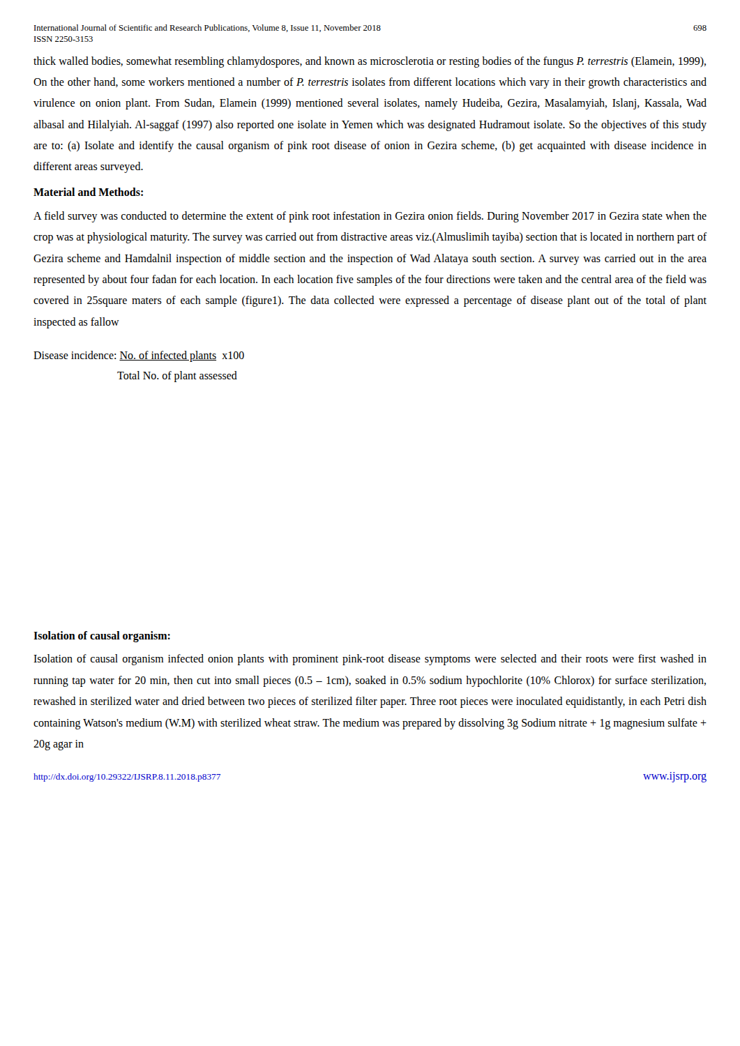International Journal of Scientific and Research Publications, Volume 8, Issue 11, November 2018 698
ISSN 2250-3153
thick walled bodies, somewhat resembling chlamydospores, and known as microsclerotia or resting bodies of the fungus P. terrestris (Elamein, 1999), On the other hand, some workers mentioned a number of P. terrestris isolates from different locations which vary in their growth characteristics and virulence on onion plant. From Sudan, Elamein (1999) mentioned several isolates, namely Hudeiba, Gezira, Masalamyiah, Islanj, Kassala, Wad albasal and Hilalyiah. Al-saggaf (1997) also reported one isolate in Yemen which was designated Hudramout isolate. So the objectives of this study are to: (a) Isolate and identify the causal organism of pink root disease of onion in Gezira scheme, (b) get acquainted with disease incidence in different areas surveyed.
Material and Methods:
A field survey was conducted to determine the extent of pink root infestation in Gezira onion fields. During November 2017 in Gezira state when the crop was at physiological maturity. The survey was carried out from distractive areas viz.(Almuslimih tayiba) section that is located in northern part of Gezira scheme and Hamdalnil inspection of middle section and the inspection of Wad Alataya south section. A survey was carried out in the area represented by about four fadan for each location. In each location five samples of the four directions were taken and the central area of the field was covered in 25square maters of each sample (figure1). The data collected were expressed a percentage of disease plant out of the total of plant inspected as fallow
Disease incidence: No. of infected plants x100 Total No. of plant assessed
Isolation of causal organism:
Isolation of causal organism infected onion plants with prominent pink-root disease symptoms were selected and their roots were first washed in running tap water for 20 min, then cut into small pieces (0.5 – 1cm), soaked in 0.5% sodium hypochlorite (10% Chlorox) for surface sterilization, rewashed in sterilized water and dried between two pieces of sterilized filter paper. Three root pieces were inoculated equidistantly, in each Petri dish containing Watson's medium (W.M) with sterilized wheat straw. The medium was prepared by dissolving 3g Sodium nitrate + 1g magnesium sulfate + 20g agar in
http://dx.doi.org/10.29322/IJSRP.8.11.2018.p8377 www.ijsrp.org